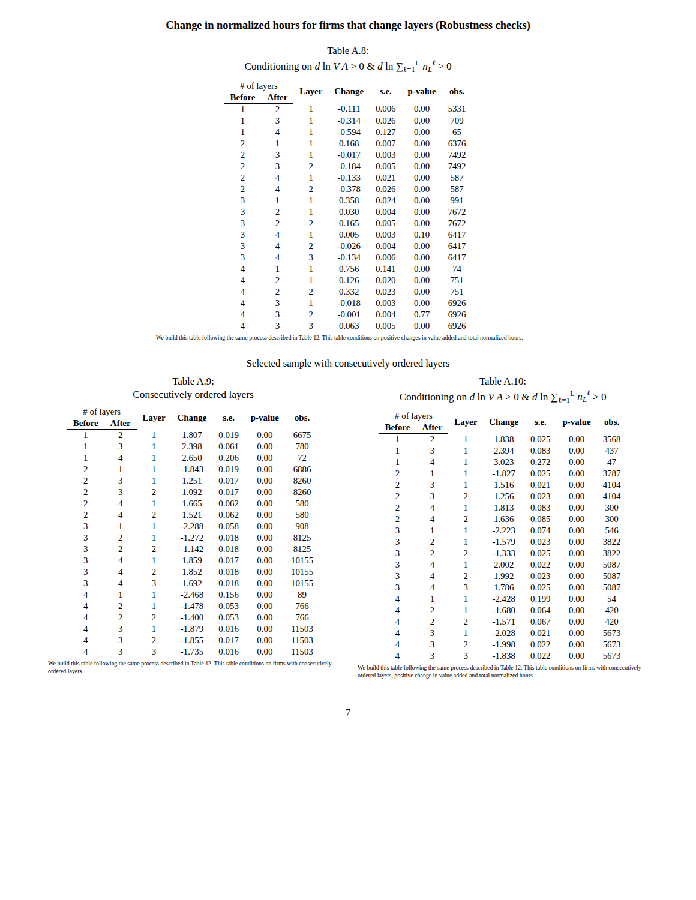Change in normalized hours for firms that change layers (Robustness checks)
Table A.8:
Conditioning on d ln V A > 0 & d ln ∑ℓ=1L nLℓ > 0
| # of layers | Layer | Change | s.e. | p-value | obs. |
| --- | --- | --- | --- | --- | --- |
| Before | After |
| 1 | 2 | 1 | -0.111 | 0.006 | 0.00 | 5331 |
| 1 | 3 | 1 | -0.314 | 0.026 | 0.00 | 709 |
| 1 | 4 | 1 | -0.594 | 0.127 | 0.00 | 65 |
| 2 | 1 | 1 | 0.168 | 0.007 | 0.00 | 6376 |
| 2 | 3 | 1 | -0.017 | 0.003 | 0.00 | 7492 |
| 2 | 3 | 2 | -0.184 | 0.005 | 0.00 | 7492 |
| 2 | 4 | 1 | -0.133 | 0.021 | 0.00 | 587 |
| 2 | 4 | 2 | -0.378 | 0.026 | 0.00 | 587 |
| 3 | 1 | 1 | 0.358 | 0.024 | 0.00 | 991 |
| 3 | 2 | 1 | 0.030 | 0.004 | 0.00 | 7672 |
| 3 | 2 | 2 | 0.165 | 0.005 | 0.00 | 7672 |
| 3 | 4 | 1 | 0.005 | 0.003 | 0.10 | 6417 |
| 3 | 4 | 2 | -0.026 | 0.004 | 0.00 | 6417 |
| 3 | 4 | 3 | -0.134 | 0.006 | 0.00 | 6417 |
| 4 | 1 | 1 | 0.756 | 0.141 | 0.00 | 74 |
| 4 | 2 | 1 | 0.126 | 0.020 | 0.00 | 751 |
| 4 | 2 | 2 | 0.332 | 0.023 | 0.00 | 751 |
| 4 | 3 | 1 | -0.018 | 0.003 | 0.00 | 6926 |
| 4 | 3 | 2 | -0.001 | 0.004 | 0.77 | 6926 |
| 4 | 3 | 3 | 0.063 | 0.005 | 0.00 | 6926 |
We build this table following the same process described in Table 12. This table conditions on positive changes in value added and total normalized hours.
Selected sample with consecutively ordered layers
Table A.9:
Consecutively ordered layers
| # of layers | Layer | Change | s.e. | p-value | obs. |
| --- | --- | --- | --- | --- | --- |
| Before | After |
| 1 | 2 | 1 | 1.807 | 0.019 | 0.00 | 6675 |
| 1 | 3 | 1 | 2.398 | 0.061 | 0.00 | 780 |
| 1 | 4 | 1 | 2.650 | 0.206 | 0.00 | 72 |
| 2 | 1 | 1 | -1.843 | 0.019 | 0.00 | 6886 |
| 2 | 3 | 1 | 1.251 | 0.017 | 0.00 | 8260 |
| 2 | 3 | 2 | 1.092 | 0.017 | 0.00 | 8260 |
| 2 | 4 | 1 | 1.665 | 0.062 | 0.00 | 580 |
| 2 | 4 | 2 | 1.521 | 0.062 | 0.00 | 580 |
| 3 | 1 | 1 | -2.288 | 0.058 | 0.00 | 908 |
| 3 | 2 | 1 | -1.272 | 0.018 | 0.00 | 8125 |
| 3 | 2 | 2 | -1.142 | 0.018 | 0.00 | 8125 |
| 3 | 4 | 1 | 1.859 | 0.017 | 0.00 | 10155 |
| 3 | 4 | 2 | 1.852 | 0.018 | 0.00 | 10155 |
| 3 | 4 | 3 | 1.692 | 0.018 | 0.00 | 10155 |
| 4 | 1 | 1 | -2.468 | 0.156 | 0.00 | 89 |
| 4 | 2 | 1 | -1.478 | 0.053 | 0.00 | 766 |
| 4 | 2 | 2 | -1.400 | 0.053 | 0.00 | 766 |
| 4 | 3 | 1 | -1.879 | 0.016 | 0.00 | 11503 |
| 4 | 3 | 2 | -1.855 | 0.017 | 0.00 | 11503 |
| 4 | 3 | 3 | -1.735 | 0.016 | 0.00 | 11503 |
We build this table following the same process described in Table 12. This table conditions on firms with consecutively ordered layers.
Table A.10:
Conditioning on d ln V A > 0 & d ln ∑ℓ=1L nLℓ > 0
| # of layers | Layer | Change | s.e. | p-value | obs. |
| --- | --- | --- | --- | --- | --- |
| Before | After |
| 1 | 2 | 1 | 1.838 | 0.025 | 0.00 | 3568 |
| 1 | 3 | 1 | 2.394 | 0.083 | 0.00 | 437 |
| 1 | 4 | 1 | 3.023 | 0.272 | 0.00 | 47 |
| 2 | 1 | 1 | -1.827 | 0.025 | 0.00 | 3787 |
| 2 | 3 | 1 | 1.516 | 0.021 | 0.00 | 4104 |
| 2 | 3 | 2 | 1.256 | 0.023 | 0.00 | 4104 |
| 2 | 4 | 1 | 1.813 | 0.083 | 0.00 | 300 |
| 2 | 4 | 2 | 1.636 | 0.085 | 0.00 | 300 |
| 3 | 1 | 1 | -2.223 | 0.074 | 0.00 | 546 |
| 3 | 2 | 1 | -1.579 | 0.023 | 0.00 | 3822 |
| 3 | 2 | 2 | -1.333 | 0.025 | 0.00 | 3822 |
| 3 | 4 | 1 | 2.002 | 0.022 | 0.00 | 5087 |
| 3 | 4 | 2 | 1.992 | 0.023 | 0.00 | 5087 |
| 3 | 4 | 3 | 1.786 | 0.025 | 0.00 | 5087 |
| 4 | 1 | 1 | -2.428 | 0.199 | 0.00 | 54 |
| 4 | 2 | 1 | -1.680 | 0.064 | 0.00 | 420 |
| 4 | 2 | 2 | -1.571 | 0.067 | 0.00 | 420 |
| 4 | 3 | 1 | -2.028 | 0.021 | 0.00 | 5673 |
| 4 | 3 | 2 | -1.998 | 0.022 | 0.00 | 5673 |
| 4 | 3 | 3 | -1.838 | 0.022 | 0.00 | 5673 |
We build this table following the same process described in Table 12. This table conditions on firms with consecutively ordered layers, positive change in value added and total normalized hours.
7